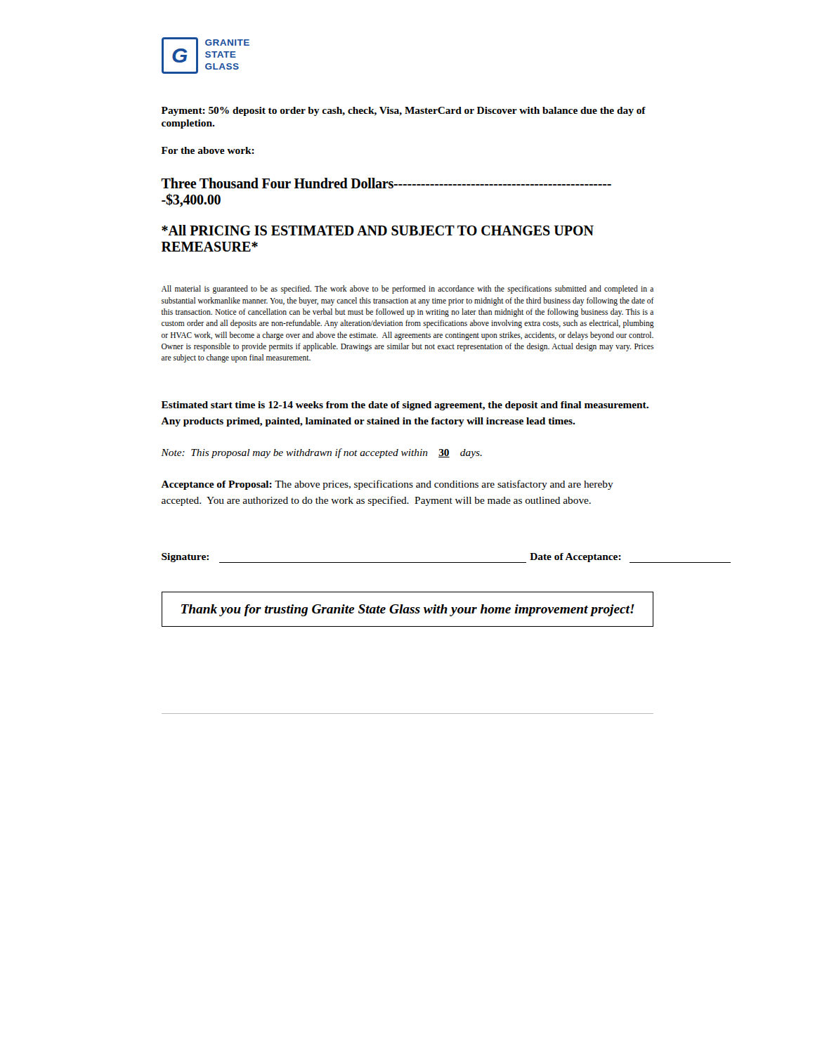G
GRANITE
STATE
GLASS
Payment: 50% deposit to order by cash, check, Visa, MasterCard or Discover with balance due the day of completion.
For the above work:
Three Thousand Four Hundred Dollars-------------------------------------------------$3,400.00
*All PRICING IS ESTIMATED AND SUBJECT TO CHANGES UPON REMEASURE*
All material is guaranteed to be as specified. The work above to be performed in accordance with the specifications submitted and completed in a substantial workmanlike manner. You, the buyer, may cancel this transaction at any time prior to midnight of the third business day following the date of this transaction. Notice of cancellation can be verbal but must be followed up in writing no later than midnight of the following business day. This is a custom order and all deposits are non-refundable. Any alteration/deviation from specifications above involving extra costs, such as electrical, plumbing or HVAC work, will become a charge over and above the estimate. All agreements are contingent upon strikes, accidents, or delays beyond our control. Owner is responsible to provide permits if applicable. Drawings are similar but not exact representation of the design. Actual design may vary. Prices are subject to change upon final measurement.
Estimated start time is 12-14 weeks from the date of signed agreement, the deposit and final measurement.
Any products primed, painted, laminated or stained in the factory will increase lead times.
Note: This proposal may be withdrawn if not accepted within 30 days.
Acceptance of Proposal: The above prices, specifications and conditions are satisfactory and are hereby accepted. You are authorized to do the work as specified. Payment will be made as outlined above.
Signature: Date of Acceptance:
Thank you for trusting Granite State Glass with your home improvement project!